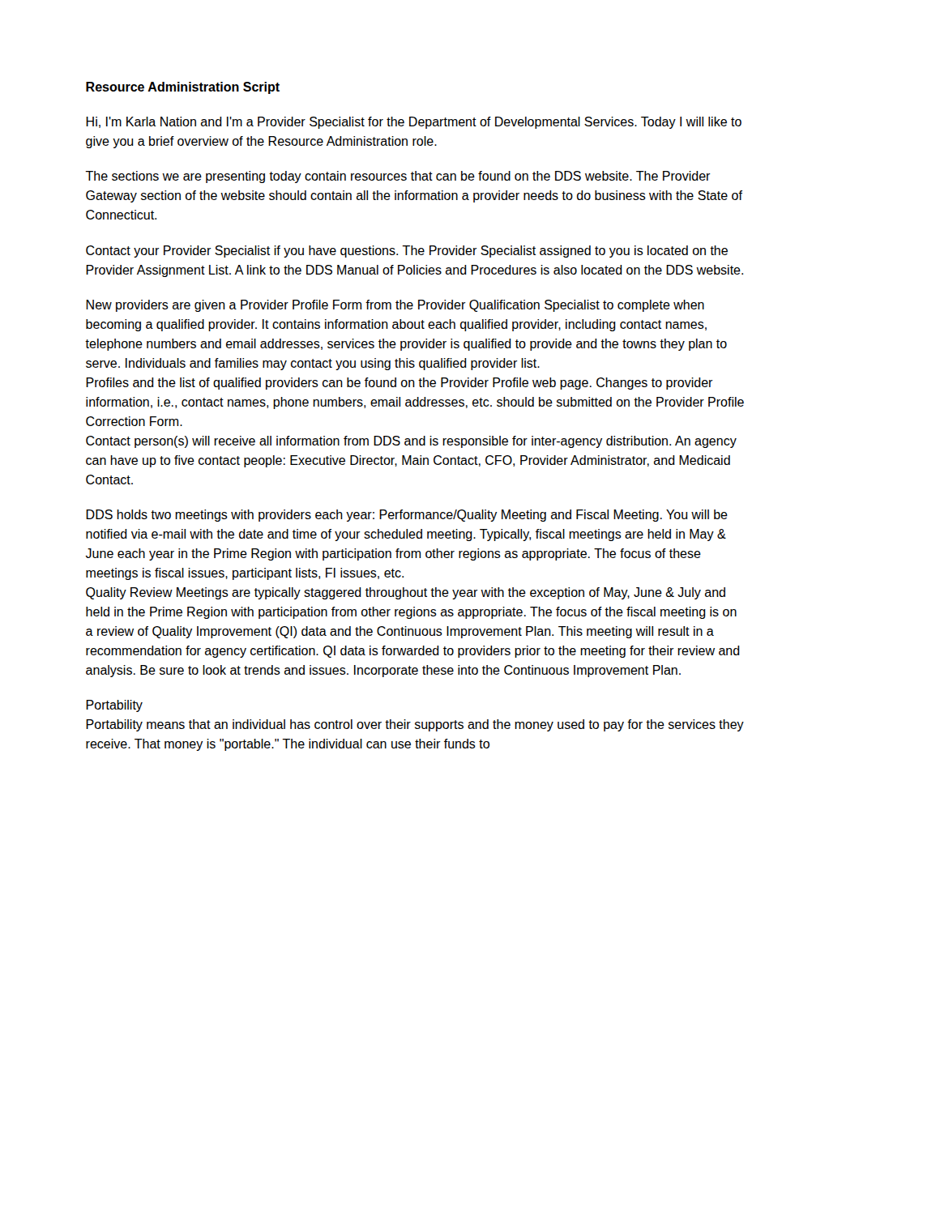Resource Administration Script
Hi, I'm Karla Nation and I'm a Provider Specialist for the Department of Developmental Services. Today I will like to give you a brief overview of the Resource Administration role.
The sections we are presenting today contain resources that can be found on the DDS website. The Provider Gateway section of the website should contain all the information a provider needs to do business with the State of Connecticut.
Contact your Provider Specialist if you have questions. The Provider Specialist assigned to you is located on the Provider Assignment List. A link to the DDS Manual of Policies and Procedures is also located on the DDS website.
New providers are given a Provider Profile Form from the Provider Qualification Specialist to complete when becoming a qualified provider. It contains information about each qualified provider, including contact names, telephone numbers and email addresses, services the provider is qualified to provide and the towns they plan to serve. Individuals and families may contact you using this qualified provider list.
Profiles and the list of qualified providers can be found on the Provider Profile web page. Changes to provider information, i.e., contact names, phone numbers, email addresses, etc. should be submitted on the Provider Profile Correction Form.
Contact person(s) will receive all information from DDS and is responsible for inter-agency distribution. An agency can have up to five contact people: Executive Director, Main Contact, CFO, Provider Administrator, and Medicaid Contact.
DDS holds two meetings with providers each year: Performance/Quality Meeting and Fiscal Meeting. You will be notified via e-mail with the date and time of your scheduled meeting. Typically, fiscal meetings are held in May & June each year in the Prime Region with participation from other regions as appropriate. The focus of these meetings is fiscal issues, participant lists, FI issues, etc.
Quality Review Meetings are typically staggered throughout the year with the exception of May, June & July and held in the Prime Region with participation from other regions as appropriate. The focus of the fiscal meeting is on a review of Quality Improvement (QI) data and the Continuous Improvement Plan. This meeting will result in a recommendation for agency certification. QI data is forwarded to providers prior to the meeting for their review and analysis. Be sure to look at trends and issues. Incorporate these into the Continuous Improvement Plan.
Portability
Portability means that an individual has control over their supports and the money used to pay for the services they receive. That money is "portable." The individual can use their funds to